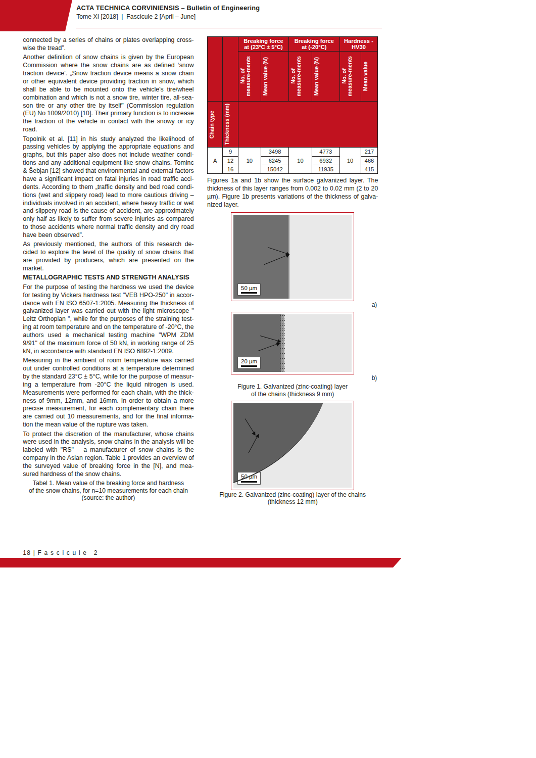ACTA TECHNICA CORVINIENSIS – Bulletin of Engineering
Tome XI [2018] | Fascicule 2 [April – June]
connected by a series of chains or plates overlapping crosswise the tread”.
Another definition of snow chains is given by the European Commission where the snow chains are as defined ‘snow traction device’. „Snow traction device means a snow chain or other equivalent device providing traction in snow, which shall be able to be mounted onto the vehicle's tire/wheel combination and which is not a snow tire, winter tire, all-season tire or any other tire by itself” (Commission regulation (EU) No 1009/2010) [10]. Their primary function is to increase the traction of the vehicle in contact with the snowy or icy road.
Topolnik et al. [11] in his study analyzed the likelihood of passing vehicles by applying the appropriate equations and graphs, but this paper also does not include weather conditions and any additional equipment like snow chains. Tominc & Šebjan [12] showed that environmental and external factors have a significant impact on fatal injuries in road traffic accidents. According to them „traffic density and bed road conditions (wet and slippery road) lead to more cautious driving – individuals involved in an accident, where heavy traffic or wet and slippery road is the cause of accident, are approximately only half as likely to suffer from severe injuries as compared to those accidents where normal traffic density and dry road have been observed”.
As previously mentioned, the authors of this research decided to explore the level of the quality of snow chains that are provided by producers, which are presented on the market.
Metallographic tests and strength analysis
For the purpose of testing the hardness we used the device for testing by Vickers hardness test "VEB HPO-250" in accordance with EN ISO 6507-1:2005. Measuring the thickness of galvanized layer was carried out with the light microscope " Leitz Orthoplan ", while for the purposes of the straining testing at room temperature and on the temperature of -20°C, the authors used a mechanical testing machine "WPM ZDM 9/91" of the maximum force of 50 kN, in working range of 25 kN, in accordance with standard EN ISO 6892-1:2009.
Measuring in the ambient of room temperature was carried out under controlled conditions at a temperature determined by the standard 23°C ± 5°C, while for the purpose of measuring a temperature from -20°C the liquid nitrogen is used. Measurements were performed for each chain, with the thickness of 9mm, 12mm, and 16mm. In order to obtain a more precise measurement, for each complementary chain there are carried out 10 measurements, and for the final information the mean value of the rupture was taken.
To protect the discretion of the manufacturer, whose chains were used in the analysis, snow chains in the analysis will be labeled with "RS" – a manufacturer of snow chains is the company in the Asian region. Table 1 provides an overview of the surveyed value of breaking force in the [N], and measured hardness of the snow chains.
Tabel 1. Mean value of the breaking force and hardness
of the snow chains, for n=10 measurements for each chain
(source: the author)
| | | Breaking force at (23°C ± 5°C) | Breaking force at (-20°C) | Hardness - HV30 |
| --- | --- | --- | --- | --- |
| No. of measure-ments | Mean value (N) | No. of measure-ments | Mean value (N) | No. of measure-ments | Mean value |
| Chain type | Thickness (mm) | |
| A | 9 | 10 | 3498 | 10 | 4773 | 10 | 217 |
| 12 | 6245 | 6932 | 466 |
| 16 | 15042 | 11935 | 415 |
Figures 1a and 1b show the surface galvanized layer. The thickness of this layer ranges from 0.002 to 0.02 mm (2 to 20 µm). Figure 1b presents variations of the thickness of galvanized layer.
50 µm
a)
20 µm
b)
Figure 1. Galvanized (zinc-coating) layer
of the chains (thickness 9 mm)
50 µm
Figure 2. Galvanized (zinc-coating) layer of the chains
(thickness 12 mm)
18 | F a s c i c u l e 2